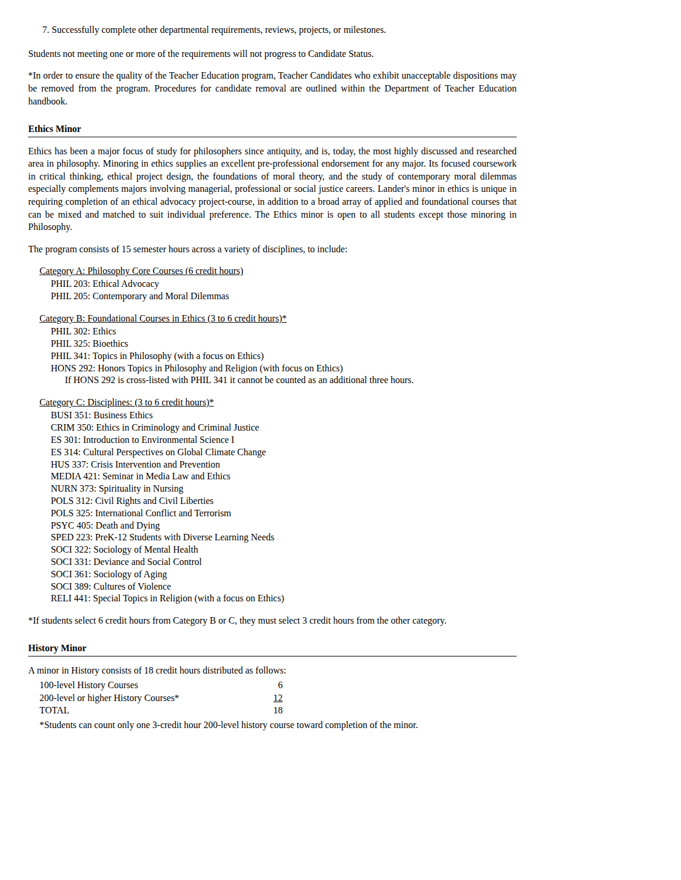Successfully complete other departmental requirements, reviews, projects, or milestones.
Students not meeting one or more of the requirements will not progress to Candidate Status.
*In order to ensure the quality of the Teacher Education program, Teacher Candidates who exhibit unacceptable dispositions may be removed from the program. Procedures for candidate removal are outlined within the Department of Teacher Education handbook.
Ethics Minor
Ethics has been a major focus of study for philosophers since antiquity, and is, today, the most highly discussed and researched area in philosophy. Minoring in ethics supplies an excellent pre-professional endorsement for any major. Its focused coursework in critical thinking, ethical project design, the foundations of moral theory, and the study of contemporary moral dilemmas especially complements majors involving managerial, professional or social justice careers. Lander's minor in ethics is unique in requiring completion of an ethical advocacy project-course, in addition to a broad array of applied and foundational courses that can be mixed and matched to suit individual preference. The Ethics minor is open to all students except those minoring in Philosophy.
The program consists of 15 semester hours across a variety of disciplines, to include:
Category A: Philosophy Core Courses (6 credit hours)
PHIL 203: Ethical Advocacy
PHIL 205: Contemporary and Moral Dilemmas
Category B: Foundational Courses in Ethics (3 to 6 credit hours)*
PHIL 302: Ethics
PHIL 325: Bioethics
PHIL 341: Topics in Philosophy (with a focus on Ethics)
HONS 292: Honors Topics in Philosophy and Religion (with focus on Ethics)
If HONS 292 is cross-listed with PHIL 341 it cannot be counted as an additional three hours.
Category C: Disciplines: (3 to 6 credit hours)*
BUSI 351: Business Ethics
CRIM 350: Ethics in Criminology and Criminal Justice
ES 301: Introduction to Environmental Science I
ES 314: Cultural Perspectives on Global Climate Change
HUS 337: Crisis Intervention and Prevention
MEDIA 421: Seminar in Media Law and Ethics
NURN 373: Spirituality in Nursing
POLS 312: Civil Rights and Civil Liberties
POLS 325: International Conflict and Terrorism
PSYC 405: Death and Dying
SPED 223: PreK-12 Students with Diverse Learning Needs
SOCI 322: Sociology of Mental Health
SOCI 331: Deviance and Social Control
SOCI 361: Sociology of Aging
SOCI 389: Cultures of Violence
RELI 441: Special Topics in Religion (with a focus on Ethics)
*If students select 6 credit hours from Category B or C, they must select 3 credit hours from the other category.
History Minor
A minor in History consists of 18 credit hours distributed as follows:
| 100-level History Courses | 6 |
| 200-level or higher History Courses* | 12 |
| TOTAL | 18 |
*Students can count only one 3-credit hour 200-level history course toward completion of the minor.